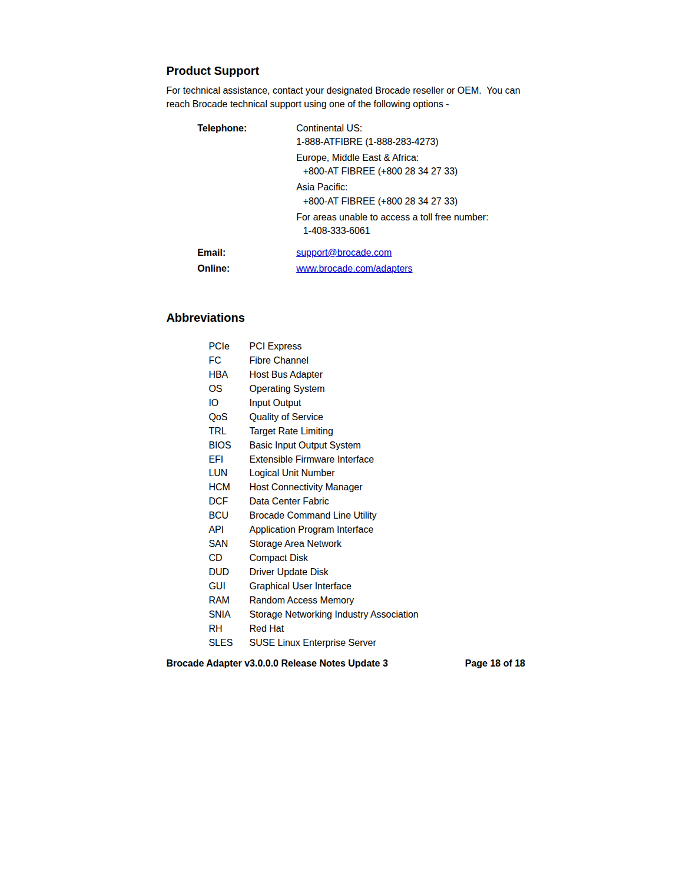Product Support
For technical assistance, contact your designated Brocade reseller or OEM. You can reach Brocade technical support using one of the following options -
| Telephone: | Continental US: 1-888-ATFIBRE (1-888-283-4273) |
| | Europe, Middle East & Africa: +800-AT FIBREE (+800 28 34 27 33) |
| | Asia Pacific: +800-AT FIBREE (+800 28 34 27 33) |
| | For areas unable to access a toll free number: 1-408-333-6061 |
| Email: | support@brocade.com |
| Online: | www.brocade.com/adapters |
Abbreviations
| PCIe | PCI Express |
| FC | Fibre Channel |
| HBA | Host Bus Adapter |
| OS | Operating System |
| IO | Input Output |
| QoS | Quality of Service |
| TRL | Target Rate Limiting |
| BIOS | Basic Input Output System |
| EFI | Extensible Firmware Interface |
| LUN | Logical Unit Number |
| HCM | Host Connectivity Manager |
| DCF | Data Center Fabric |
| BCU | Brocade Command Line Utility |
| API | Application Program Interface |
| SAN | Storage Area Network |
| CD | Compact Disk |
| DUD | Driver Update Disk |
| GUI | Graphical User Interface |
| RAM | Random Access Memory |
| SNIA | Storage Networking Industry Association |
| RH | Red Hat |
| SLES | SUSE Linux Enterprise Server |
Brocade Adapter v3.0.0.0 Release Notes Update 3 Page 18 of 18